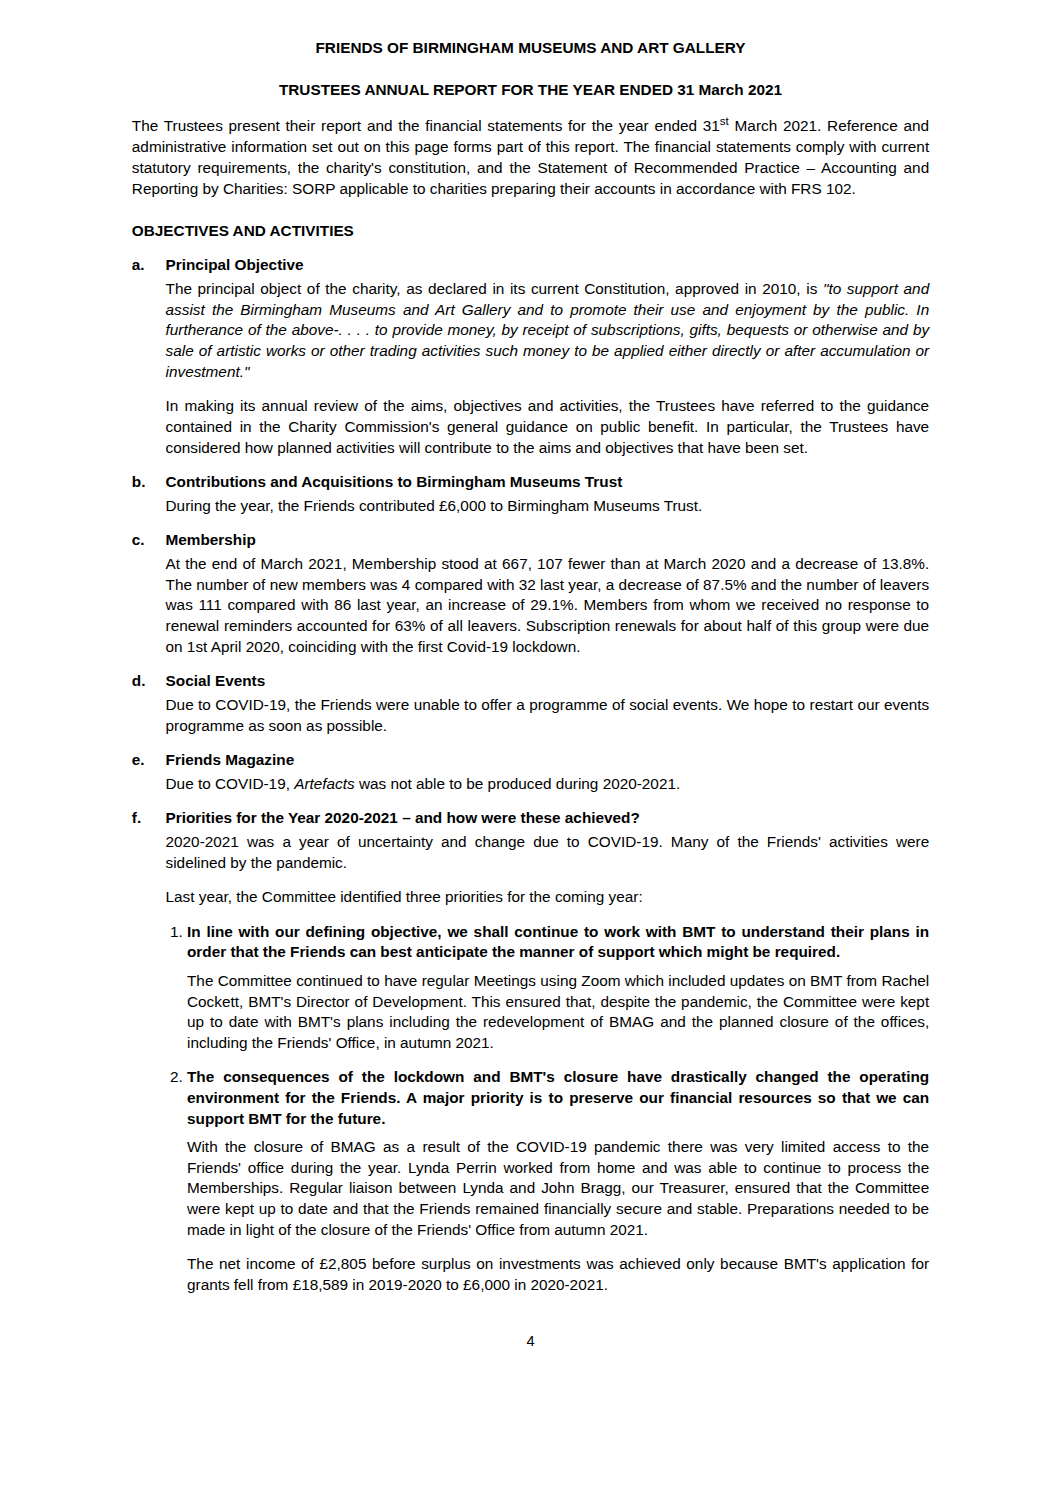FRIENDS OF BIRMINGHAM MUSEUMS AND ART GALLERY
TRUSTEES ANNUAL REPORT FOR THE YEAR ENDED 31 March 2021
The Trustees present their report and the financial statements for the year ended 31st March 2021. Reference and administrative information set out on this page forms part of this report. The financial statements comply with current statutory requirements, the charity's constitution, and the Statement of Recommended Practice – Accounting and Reporting by Charities: SORP applicable to charities preparing their accounts in accordance with FRS 102.
OBJECTIVES AND ACTIVITIES
a. Principal Objective
The principal object of the charity, as declared in its current Constitution, approved in 2010, is "to support and assist the Birmingham Museums and Art Gallery and to promote their use and enjoyment by the public. In furtherance of the above-. . . . to provide money, by receipt of subscriptions, gifts, bequests or otherwise and by sale of artistic works or other trading activities such money to be applied either directly or after accumulation or investment."
In making its annual review of the aims, objectives and activities, the Trustees have referred to the guidance contained in the Charity Commission's general guidance on public benefit. In particular, the Trustees have considered how planned activities will contribute to the aims and objectives that have been set.
b. Contributions and Acquisitions to Birmingham Museums Trust
During the year, the Friends contributed £6,000 to Birmingham Museums Trust.
c. Membership
At the end of March 2021, Membership stood at 667, 107 fewer than at March 2020 and a decrease of 13.8%. The number of new members was 4 compared with 32 last year, a decrease of 87.5% and the number of leavers was 111 compared with 86 last year, an increase of 29.1%. Members from whom we received no response to renewal reminders accounted for 63% of all leavers. Subscription renewals for about half of this group were due on 1st April 2020, coinciding with the first Covid-19 lockdown.
d. Social Events
Due to COVID-19, the Friends were unable to offer a programme of social events. We hope to restart our events programme as soon as possible.
e. Friends Magazine
Due to COVID-19, Artefacts was not able to be produced during 2020-2021.
f. Priorities for the Year 2020-2021 – and how were these achieved?
2020-2021 was a year of uncertainty and change due to COVID-19. Many of the Friends' activities were sidelined by the pandemic.
Last year, the Committee identified three priorities for the coming year:
In line with our defining objective, we shall continue to work with BMT to understand their plans in order that the Friends can best anticipate the manner of support which might be required.
The Committee continued to have regular Meetings using Zoom which included updates on BMT from Rachel Cockett, BMT's Director of Development. This ensured that, despite the pandemic, the Committee were kept up to date with BMT's plans including the redevelopment of BMAG and the planned closure of the offices, including the Friends' Office, in autumn 2021.
The consequences of the lockdown and BMT's closure have drastically changed the operating environment for the Friends. A major priority is to preserve our financial resources so that we can support BMT for the future.
With the closure of BMAG as a result of the COVID-19 pandemic there was very limited access to the Friends' office during the year. Lynda Perrin worked from home and was able to continue to process the Memberships. Regular liaison between Lynda and John Bragg, our Treasurer, ensured that the Committee were kept up to date and that the Friends remained financially secure and stable. Preparations needed to be made in light of the closure of the Friends' Office from autumn 2021.
The net income of £2,805 before surplus on investments was achieved only because BMT's application for grants fell from £18,589 in 2019-2020 to £6,000 in 2020-2021.
4